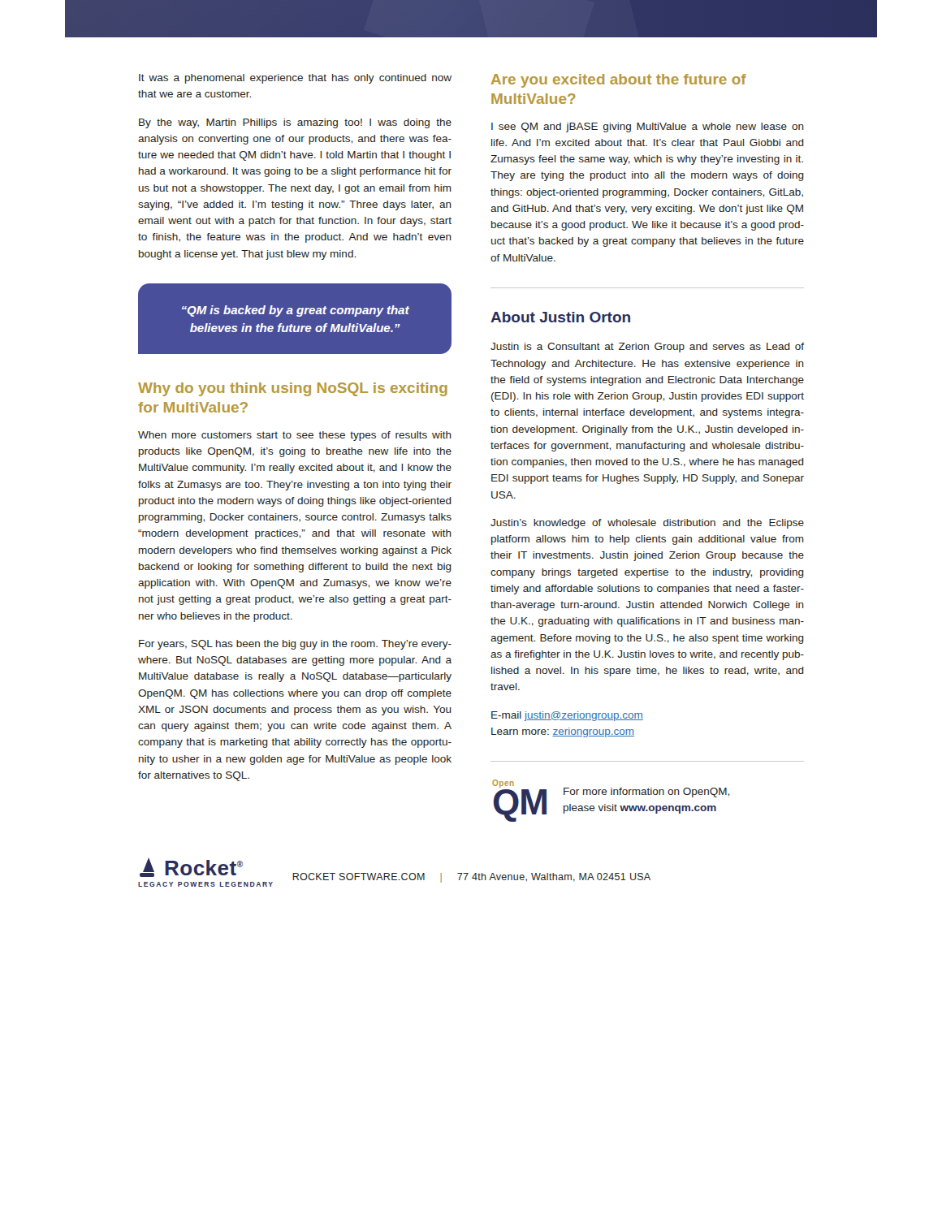It was a phenomenal experience that has only continued now that we are a customer.
By the way, Martin Phillips is amazing too! I was doing the analysis on converting one of our products, and there was feature we needed that QM didn’t have. I told Martin that I thought I had a workaround. It was going to be a slight performance hit for us but not a showstopper. The next day, I got an email from him saying, “I’ve added it. I’m testing it now.” Three days later, an email went out with a patch for that function. In four days, start to finish, the feature was in the product. And we hadn’t even bought a license yet. That just blew my mind.
“QM is backed by a great company that believes in the future of MultiValue.”
Why do you think using NoSQL is exciting for MultiValue?
When more customers start to see these types of results with products like OpenQM, it’s going to breathe new life into the MultiValue community. I’m really excited about it, and I know the folks at Zumasys are too. They’re investing a ton into tying their product into the modern ways of doing things like object-oriented programming, Docker containers, source control. Zumasys talks “modern development practices,” and that will resonate with modern developers who find themselves working against a Pick backend or looking for something different to build the next big application with. With OpenQM and Zumasys, we know we’re not just getting a great product, we’re also getting a great partner who believes in the product.
For years, SQL has been the big guy in the room. They’re everywhere. But NoSQL databases are getting more popular. And a MultiValue database is really a NoSQL database—particularly OpenQM. QM has collections where you can drop off complete XML or JSON documents and process them as you wish. You can query against them; you can write code against them. A company that is marketing that ability correctly has the opportunity to usher in a new golden age for MultiValue as people look for alternatives to SQL.
Are you excited about the future of MultiValue?
I see QM and jBASE giving MultiValue a whole new lease on life. And I’m excited about that. It’s clear that Paul Giobbi and Zumasys feel the same way, which is why they’re investing in it. They are tying the product into all the modern ways of doing things: object-oriented programming, Docker containers, GitLab, and GitHub. And that’s very, very exciting. We don’t just like QM because it’s a good product. We like it because it’s a good product that’s backed by a great company that believes in the future of MultiValue.
About Justin Orton
Justin is a Consultant at Zerion Group and serves as Lead of Technology and Architecture. He has extensive experience in the field of systems integration and Electronic Data Interchange (EDI). In his role with Zerion Group, Justin provides EDI support to clients, internal interface development, and systems integration development. Originally from the U.K., Justin developed interfaces for government, manufacturing and wholesale distribution companies, then moved to the U.S., where he has managed EDI support teams for Hughes Supply, HD Supply, and Sonepar USA.
Justin’s knowledge of wholesale distribution and the Eclipse platform allows him to help clients gain additional value from their IT investments. Justin joined Zerion Group because the company brings targeted expertise to the industry, providing timely and affordable solutions to companies that need a faster-than-average turn-around. Justin attended Norwich College in the U.K., graduating with qualifications in IT and business management. Before moving to the U.S., he also spent time working as a firefighter in the U.K. Justin loves to write, and recently published a novel. In his spare time, he likes to read, write, and travel.
E-mail justin@zeriongroup.com
Learn more: zeriongroup.com
Open QM
For more information on OpenQM,
please visit www.openqm.com
Rocket® LEGACY POWERS LEGENDARY
ROCKET SOFTWARE.COM | 77 4th Avenue, Waltham, MA 02451 USA